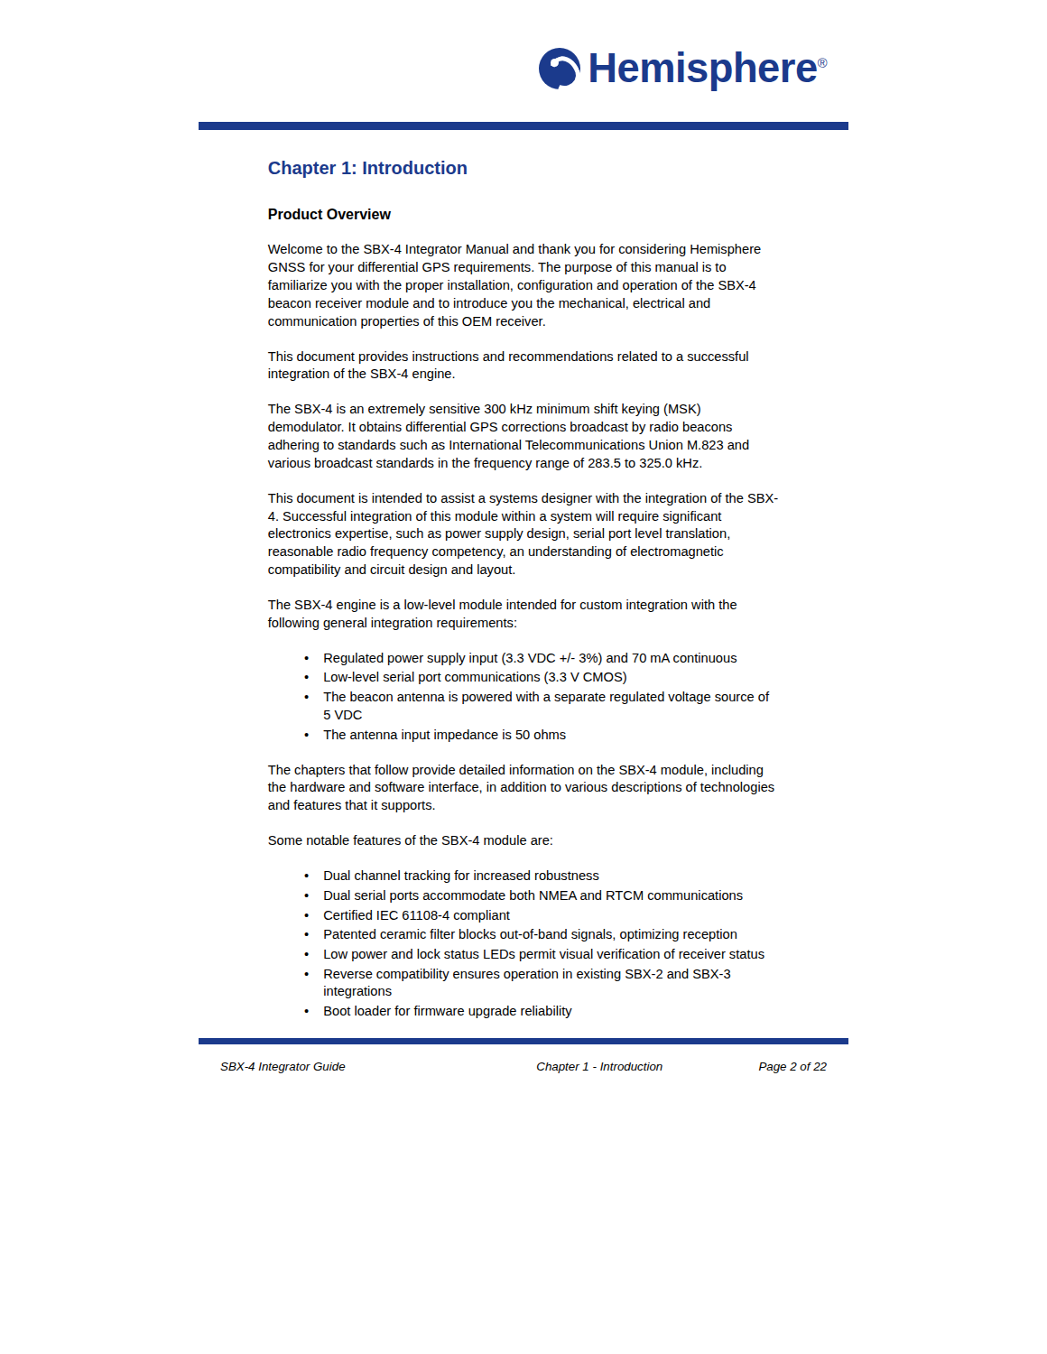Hemisphere®
Chapter 1: Introduction
Product Overview
Welcome to the SBX-4 Integrator Manual and thank you for considering Hemisphere GNSS for your differential GPS requirements. The purpose of this manual is to familiarize you with the proper installation, configuration and operation of the SBX-4 beacon receiver module and to introduce you the mechanical, electrical and communication properties of this OEM receiver.
This document provides instructions and recommendations related to a successful integration of the SBX-4 engine.
The SBX-4 is an extremely sensitive 300 kHz minimum shift keying (MSK) demodulator. It obtains differential GPS corrections broadcast by radio beacons adhering to standards such as International Telecommunications Union M.823 and various broadcast standards in the frequency range of 283.5 to 325.0 kHz.
This document is intended to assist a systems designer with the integration of the SBX-4. Successful integration of this module within a system will require significant electronics expertise, such as power supply design, serial port level translation, reasonable radio frequency competency, an understanding of electromagnetic compatibility and circuit design and layout.
The SBX-4 engine is a low-level module intended for custom integration with the following general integration requirements:
Regulated power supply input (3.3 VDC +/- 3%) and 70 mA continuous
Low-level serial port communications (3.3 V CMOS)
The beacon antenna is powered with a separate regulated voltage source of 5 VDC
The antenna input impedance is 50 ohms
The chapters that follow provide detailed information on the SBX-4 module, including the hardware and software interface, in addition to various descriptions of technologies and features that it supports.
Some notable features of the SBX-4 module are:
Dual channel tracking for increased robustness
Dual serial ports accommodate both NMEA and RTCM communications
Certified IEC 61108-4 compliant
Patented ceramic filter blocks out-of-band signals, optimizing reception
Low power and lock status LEDs permit visual verification of receiver status
Reverse compatibility ensures operation in existing SBX-2 and SBX-3 integrations
Boot loader for firmware upgrade reliability
SBX-4 Integrator Guide Chapter 1 - Introduction Page 2 of 22